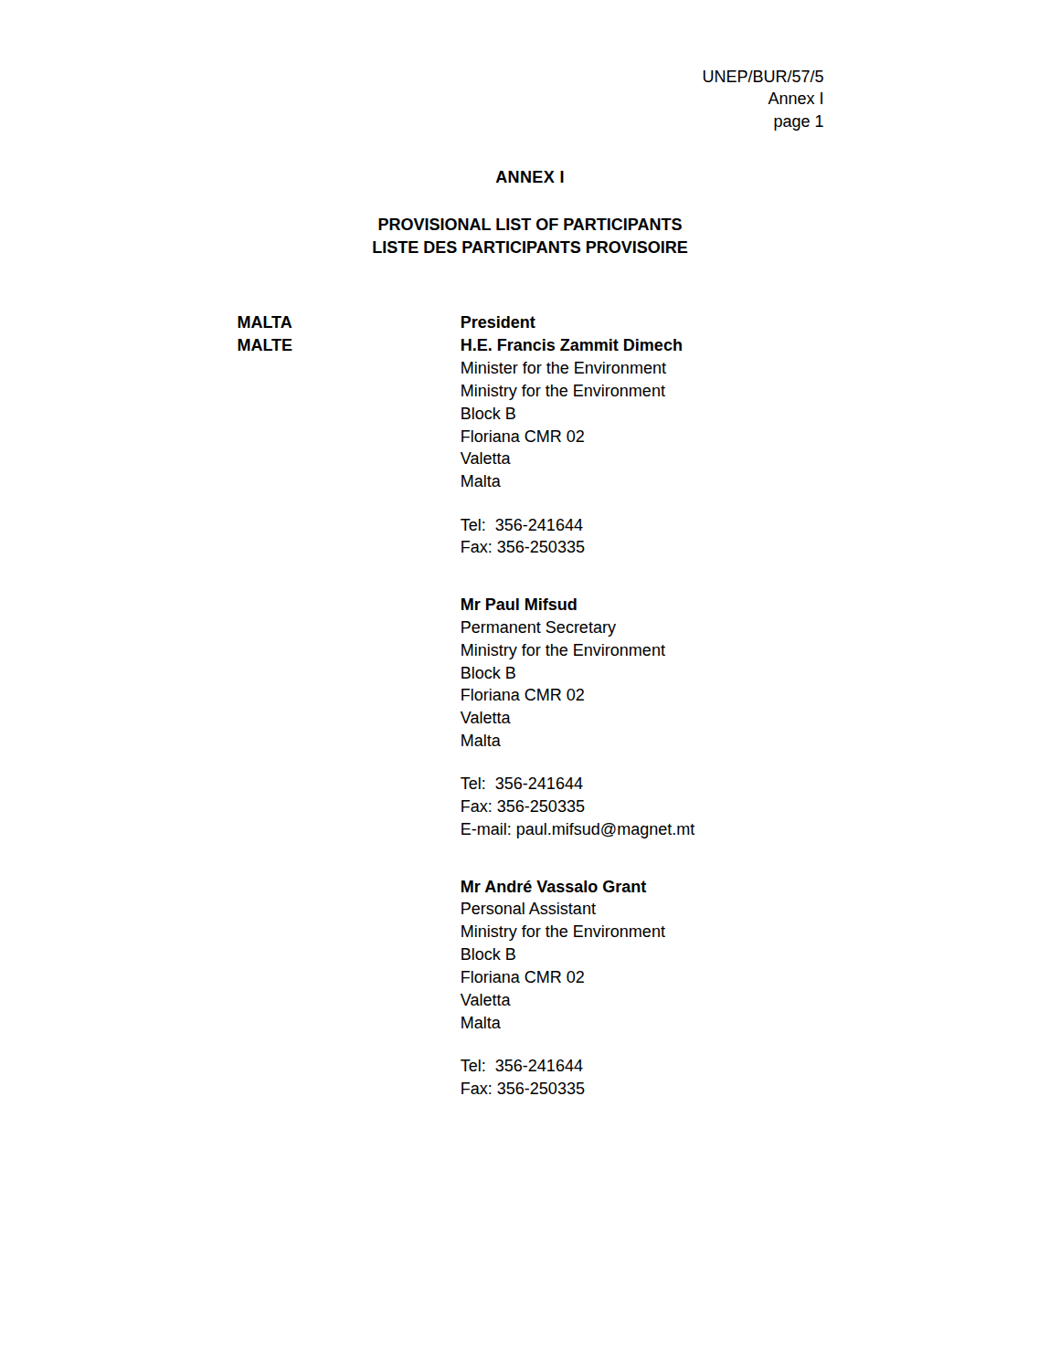UNEP/BUR/57/5
Annex I
page 1
ANNEX I
PROVISIONAL LIST OF PARTICIPANTS
LISTE DES PARTICIPANTS PROVISOIRE
| MALTA MALTE | President H.E. Francis Zammit Dimech Minister for the Environment Ministry for the Environment Block B Floriana CMR 02 Valetta Malta Tel: 356-241644 Fax: 356-250335 Mr Paul Mifsud Permanent Secretary Ministry for the Environment Block B Floriana CMR 02 Valetta Malta Tel: 356-241644 Fax: 356-250335 E-mail: paul.mifsud@magnet.mt Mr André Vassalo Grant Personal Assistant Ministry for the Environment Block B Floriana CMR 02 Valetta Malta Tel: 356-241644 Fax: 356-250335 |